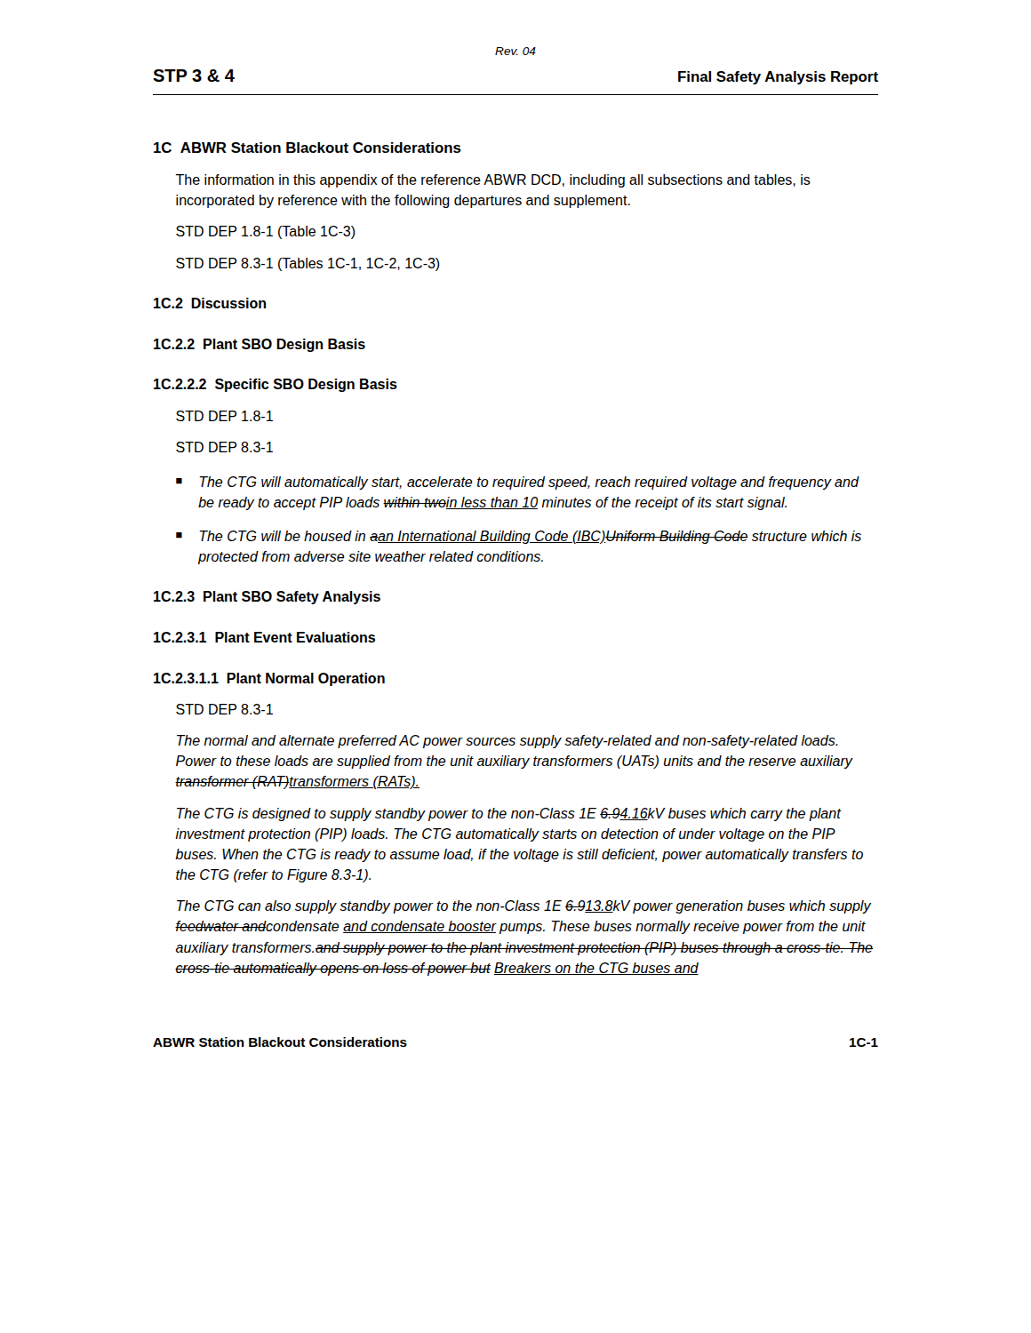Rev. 04
STP 3 & 4
Final Safety Analysis Report
1C ABWR Station Blackout Considerations
The information in this appendix of the reference ABWR DCD, including all subsections and tables, is incorporated by reference with the following departures and supplement.
STD DEP 1.8-1 (Table 1C-3)
STD DEP 8.3-1 (Tables 1C-1, 1C-2, 1C-3)
1C.2 Discussion
1C.2.2 Plant SBO Design Basis
1C.2.2.2 Specific SBO Design Basis
STD DEP 1.8-1
STD DEP 8.3-1
The CTG will automatically start, accelerate to required speed, reach required voltage and frequency and be ready to accept PIP loads within twoin less than 10 minutes of the receipt of its start signal.
The CTG will be housed in aan International Building Code (IBC) Uniform Building Code structure which is protected from adverse site weather related conditions.
1C.2.3 Plant SBO Safety Analysis
1C.2.3.1 Plant Event Evaluations
1C.2.3.1.1 Plant Normal Operation
STD DEP 8.3-1
The normal and alternate preferred AC power sources supply safety-related and non-safety-related loads. Power to these loads are supplied from the unit auxiliary transformers (UATs) units and the reserve auxiliary transformer (RAT)transformers (RATs).
The CTG is designed to supply standby power to the non-Class 1E 6.94.16kV buses which carry the plant investment protection (PIP) loads. The CTG automatically starts on detection of under voltage on the PIP buses. When the CTG is ready to assume load, if the voltage is still deficient, power automatically transfers to the CTG (refer to Figure 8.3-1).
The CTG can also supply standby power to the non-Class 1E 6.913.8kV power generation buses which supply feedwater andcondensate and condensate booster pumps. These buses normally receive power from the unit auxiliary transformers.and supply power to the plant investment protection (PIP) buses through a cross-tie. The cross-tie automatically opens on loss of power but Breakers on the CTG buses and
ABWR Station Blackout Considerations
1C-1